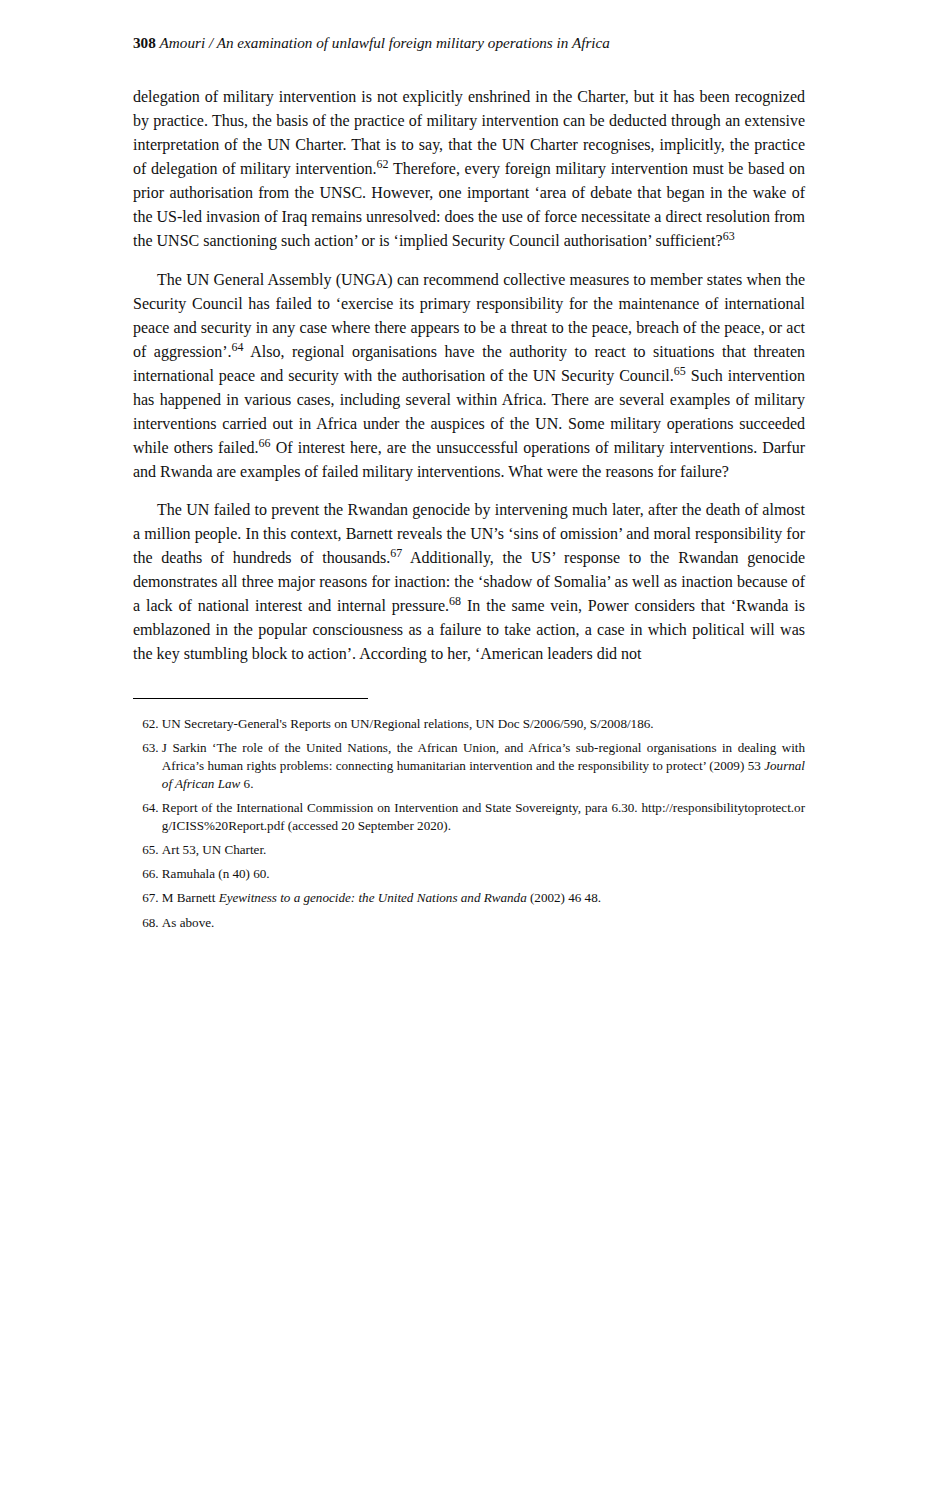308 Amouri / An examination of unlawful foreign military operations in Africa
delegation of military intervention is not explicitly enshrined in the Charter, but it has been recognized by practice. Thus, the basis of the practice of military intervention can be deducted through an extensive interpretation of the UN Charter. That is to say, that the UN Charter recognises, implicitly, the practice of delegation of military intervention.62 Therefore, every foreign military intervention must be based on prior authorisation from the UNSC. However, one important ‘area of debate that began in the wake of the US-led invasion of Iraq remains unresolved: does the use of force necessitate a direct resolution from the UNSC sanctioning such action’ or is ‘implied Security Council authorisation’ sufficient?63
The UN General Assembly (UNGA) can recommend collective measures to member states when the Security Council has failed to ‘exercise its primary responsibility for the maintenance of international peace and security in any case where there appears to be a threat to the peace, breach of the peace, or act of aggression’.64 Also, regional organisations have the authority to react to situations that threaten international peace and security with the authorisation of the UN Security Council.65 Such intervention has happened in various cases, including several within Africa. There are several examples of military interventions carried out in Africa under the auspices of the UN. Some military operations succeeded while others failed.66 Of interest here, are the unsuccessful operations of military interventions. Darfur and Rwanda are examples of failed military interventions. What were the reasons for failure?
The UN failed to prevent the Rwandan genocide by intervening much later, after the death of almost a million people. In this context, Barnett reveals the UN’s ‘sins of omission’ and moral responsibility for the deaths of hundreds of thousands.67 Additionally, the US’ response to the Rwandan genocide demonstrates all three major reasons for inaction: the ‘shadow of Somalia’ as well as inaction because of a lack of national interest and internal pressure.68 In the same vein, Power considers that ‘Rwanda is emblazoned in the popular consciousness as a failure to take action, a case in which political will was the key stumbling block to action’. According to her, ‘American leaders did not
UN Secretary-General's Reports on UN/Regional relations, UN Doc S/2006/590, S/2008/186.
J Sarkin ‘The role of the United Nations, the African Union, and Africa’s sub-regional organisations in dealing with Africa’s human rights problems: connecting humanitarian intervention and the responsibility to protect’ (2009) 53 Journal of African Law 6.
Report of the International Commission on Intervention and State Sovereignty, para 6.30. http://responsibilitytoprotect.org/ICISS%20Report.pdf (accessed 20 September 2020).
Art 53, UN Charter.
Ramuhala (n 40) 60.
M Barnett Eyewitness to a genocide: the United Nations and Rwanda (2002) 46 48.
As above.